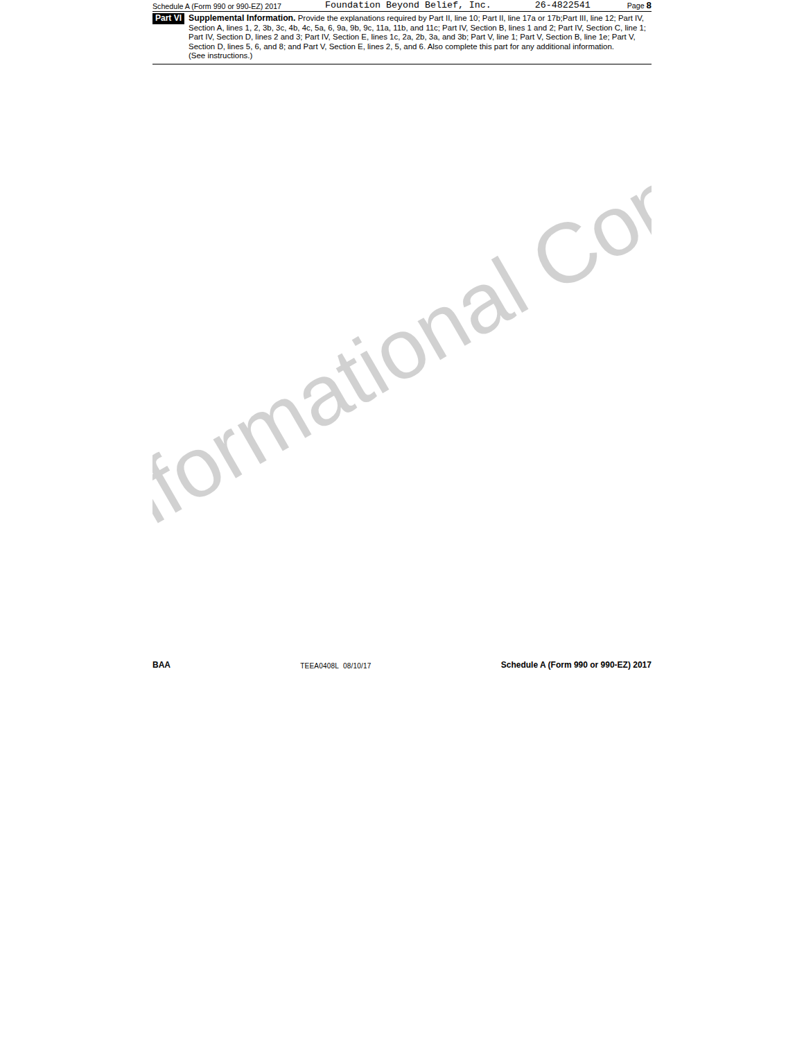Schedule A (Form 990 or 990-EZ) 2017
Foundation Beyond Belief, Inc.
26-4822541
Page 8
Part VI
Supplemental Information. Provide the explanations required by Part II, line 10; Part II, line 17a or 17b;Part III, line 12; Part IV, Section A, lines 1, 2, 3b, 3c, 4b, 4c, 5a, 6, 9a, 9b, 9c, 11a, 11b, and 11c; Part IV, Section B, lines 1 and 2; Part IV, Section C, line 1; Part IV, Section D, lines 2 and 3; Part IV, Section E, lines 1c, 2a, 2b, 3a, and 3b; Part V, line 1; Part V, Section B, line 1e; Part V, Section D, lines 5, 6, and 8; and Part V, Section E, lines 2, 5, and 6. Also complete this part for any additional information.
(See instructions.)
BAA
TEEA0408L 08/10/17
Schedule A (Form 990 or 990-EZ) 2017
Informational Copy